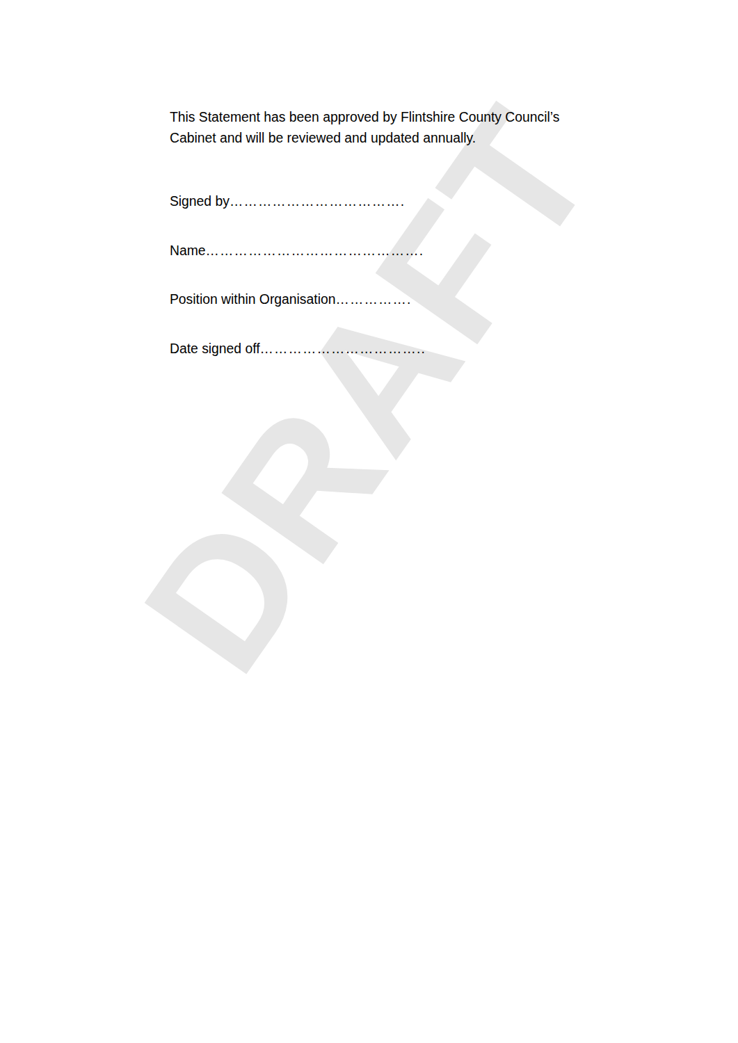DRAFT
This Statement has been approved by Flintshire County Council’s Cabinet and will be reviewed and updated annually.
Signed by……………………………….
Name……………………………………….
Position within Organisation…………….
Date signed off……………………………..